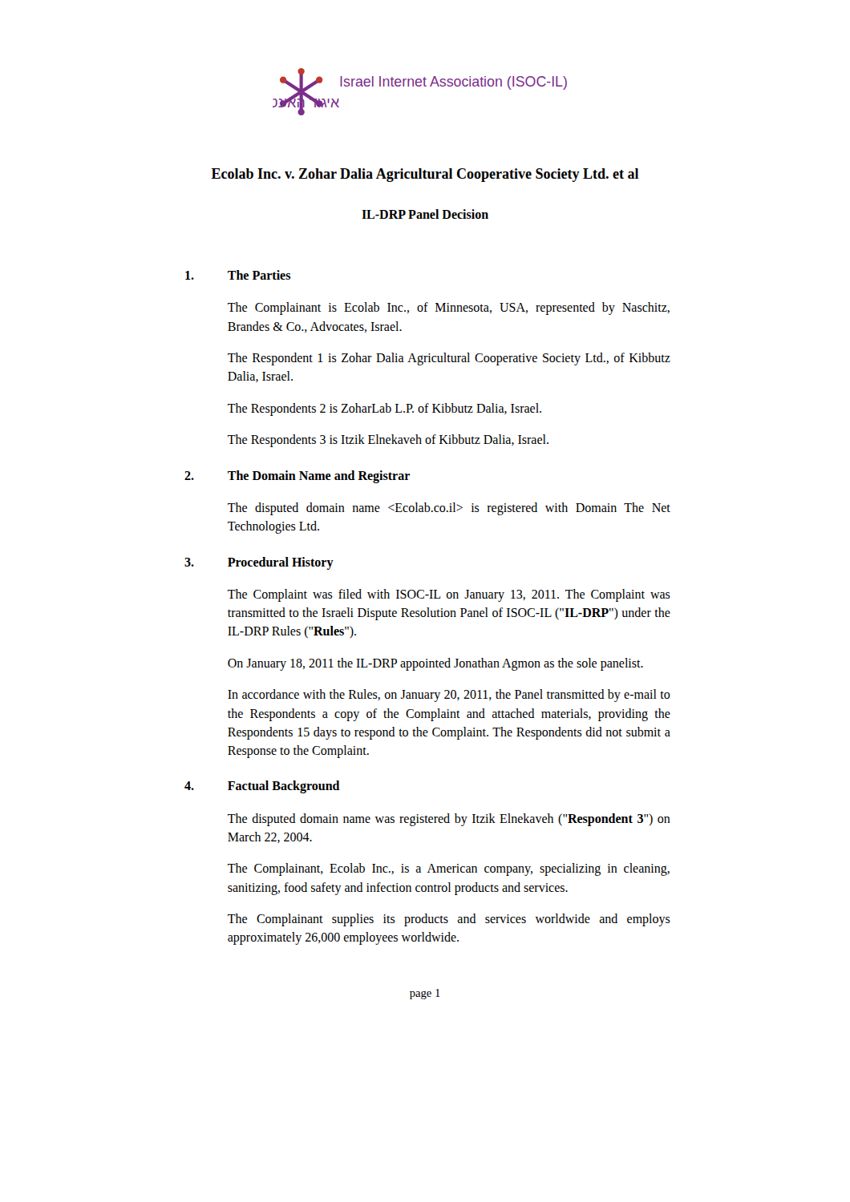Ecolab Inc. v. Zohar Dalia Agricultural Cooperative Society Ltd. et al
IL-DRP Panel Decision
The Parties
The Complainant is Ecolab Inc., of Minnesota, USA, represented by Naschitz, Brandes & Co., Advocates, Israel.
The Respondent 1 is Zohar Dalia Agricultural Cooperative Society Ltd., of Kibbutz Dalia, Israel.
The Respondents 2 is ZoharLab L.P. of Kibbutz Dalia, Israel.
The Respondents 3 is Itzik Elnekaveh of Kibbutz Dalia, Israel.
The Domain Name and Registrar
The disputed domain name <Ecolab.co.il> is registered with Domain The Net Technologies Ltd.
Procedural History
The Complaint was filed with ISOC-IL on January 13, 2011. The Complaint was transmitted to the Israeli Dispute Resolution Panel of ISOC-IL ("IL-DRP") under the IL-DRP Rules ("Rules").
On January 18, 2011 the IL-DRP appointed Jonathan Agmon as the sole panelist.
In accordance with the Rules, on January 20, 2011, the Panel transmitted by e-mail to the Respondents a copy of the Complaint and attached materials, providing the Respondents 15 days to respond to the Complaint. The Respondents did not submit a Response to the Complaint.
Factual Background
The disputed domain name was registered by Itzik Elnekaveh ("Respondent 3") on March 22, 2004.
The Complainant, Ecolab Inc., is a American company, specializing in cleaning, sanitizing, food safety and infection control products and services.
The Complainant supplies its products and services worldwide and employs approximately 26,000 employees worldwide.
page 1